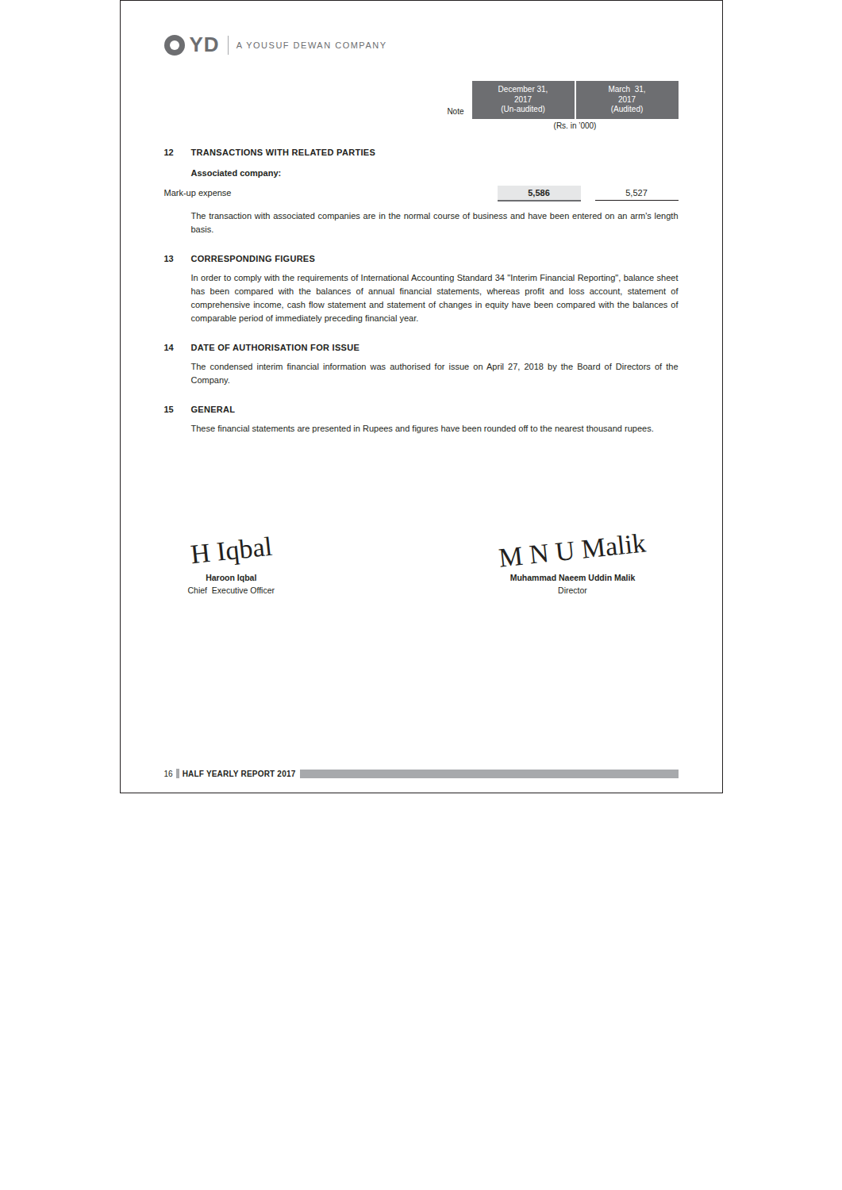YD
A Yousuf Dewan Company
| Note | December 31, 2017 (Un-audited) | March 31, 2017 (Audited) |
| | (Rs. in ’000) |
12
Transactions with Related Parties
Associated company:
| Mark-up expense | | 5,586 | | 5,527 |
The transaction with associated companies are in the normal course of business and have been entered on an arm's length basis.
13
Corresponding Figures
In order to comply with the requirements of International Accounting Standard 34 "Interim Financial Reporting", balance sheet has been compared with the balances of annual financial statements, whereas profit and loss account, statement of comprehensive income, cash flow statement and statement of changes in equity have been compared with the balances of comparable period of immediately preceding financial year.
14
Date of Authorisation for Issue
The condensed interim financial information was authorised for issue on April 27, 2018 by the Board of Directors of the Company.
15
General
These financial statements are presented in Rupees and figures have been rounded off to the nearest thousand rupees.
H Iqbal
Haroon Iqbal
Chief Executive Officer
M N U Malik
Muhammad Naeem Uddin Malik
Director
16
HALF YEARLY REPORT 2017